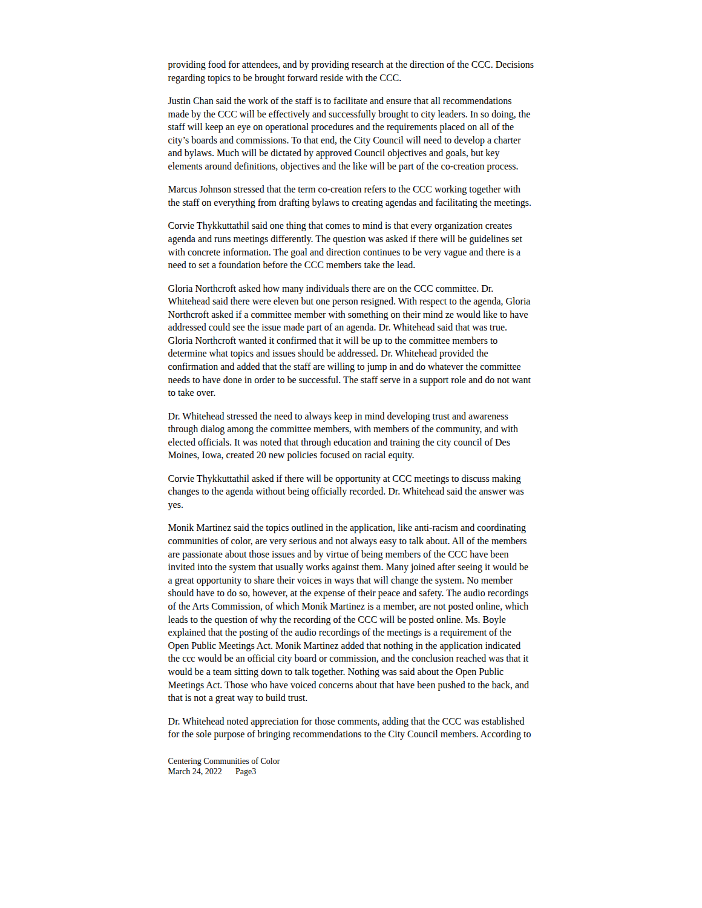providing food for attendees, and by providing research at the direction of the CCC. Decisions regarding topics to be brought forward reside with the CCC.
Justin Chan said the work of the staff is to facilitate and ensure that all recommendations made by the CCC will be effectively and successfully brought to city leaders. In so doing, the staff will keep an eye on operational procedures and the requirements placed on all of the city’s boards and commissions. To that end, the City Council will need to develop a charter and bylaws. Much will be dictated by approved Council objectives and goals, but key elements around definitions, objectives and the like will be part of the co-creation process.
Marcus Johnson stressed that the term co-creation refers to the CCC working together with the staff on everything from drafting bylaws to creating agendas and facilitating the meetings.
Corvie Thykkuttathil said one thing that comes to mind is that every organization creates agenda and runs meetings differently. The question was asked if there will be guidelines set with concrete information. The goal and direction continues to be very vague and there is a need to set a foundation before the CCC members take the lead.
Gloria Northcroft asked how many individuals there are on the CCC committee. Dr. Whitehead said there were eleven but one person resigned. With respect to the agenda, Gloria Northcroft asked if a committee member with something on their mind ze would like to have addressed could see the issue made part of an agenda. Dr. Whitehead said that was true. Gloria Northcroft wanted it confirmed that it will be up to the committee members to determine what topics and issues should be addressed. Dr. Whitehead provided the confirmation and added that the staff are willing to jump in and do whatever the committee needs to have done in order to be successful. The staff serve in a support role and do not want to take over.
Dr. Whitehead stressed the need to always keep in mind developing trust and awareness through dialog among the committee members, with members of the community, and with elected officials. It was noted that through education and training the city council of Des Moines, Iowa, created 20 new policies focused on racial equity.
Corvie Thykkuttathil asked if there will be opportunity at CCC meetings to discuss making changes to the agenda without being officially recorded. Dr. Whitehead said the answer was yes.
Monik Martinez said the topics outlined in the application, like anti-racism and coordinating communities of color, are very serious and not always easy to talk about. All of the members are passionate about those issues and by virtue of being members of the CCC have been invited into the system that usually works against them. Many joined after seeing it would be a great opportunity to share their voices in ways that will change the system. No member should have to do so, however, at the expense of their peace and safety. The audio recordings of the Arts Commission, of which Monik Martinez is a member, are not posted online, which leads to the question of why the recording of the CCC will be posted online. Ms. Boyle explained that the posting of the audio recordings of the meetings is a requirement of the Open Public Meetings Act. Monik Martinez added that nothing in the application indicated the ccc would be an official city board or commission, and the conclusion reached was that it would be a team sitting down to talk together. Nothing was said about the Open Public Meetings Act. Those who have voiced concerns about that have been pushed to the back, and that is not a great way to build trust.
Dr. Whitehead noted appreciation for those comments, adding that the CCC was established for the sole purpose of bringing recommendations to the City Council members. According to
Centering Communities of Color
March 24, 2022 Page3